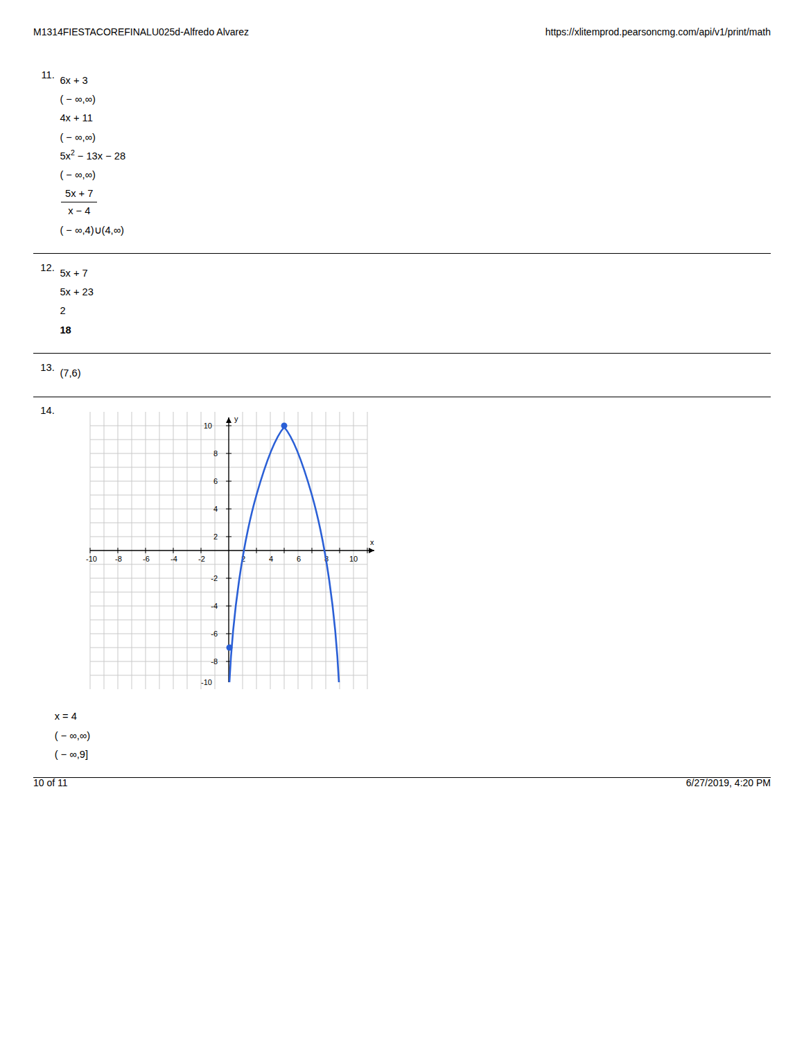M1314FIESTACOREFINALU025d-Alfredo Alvarez
https://xlitemprod.pearsoncmg.com/api/v1/print/math
11.
6x + 3
( − ∞,∞)
4x + 11
( − ∞,∞)
5x2 − 13x − 28
( − ∞,∞)
5x + 7 x − 4
( − ∞,4)∪(4,∞)
12.
5x + 7
5x + 23
2
18
13.
(7,6)
14. y x -10 -8 -6 -4 -2 2 4 6 8 10 10 8 6 4 2 -2 -4 -6 -8 -10
x = 4
( − ∞,∞)
( − ∞,9]
10 of 11
6/27/2019, 4:20 PM